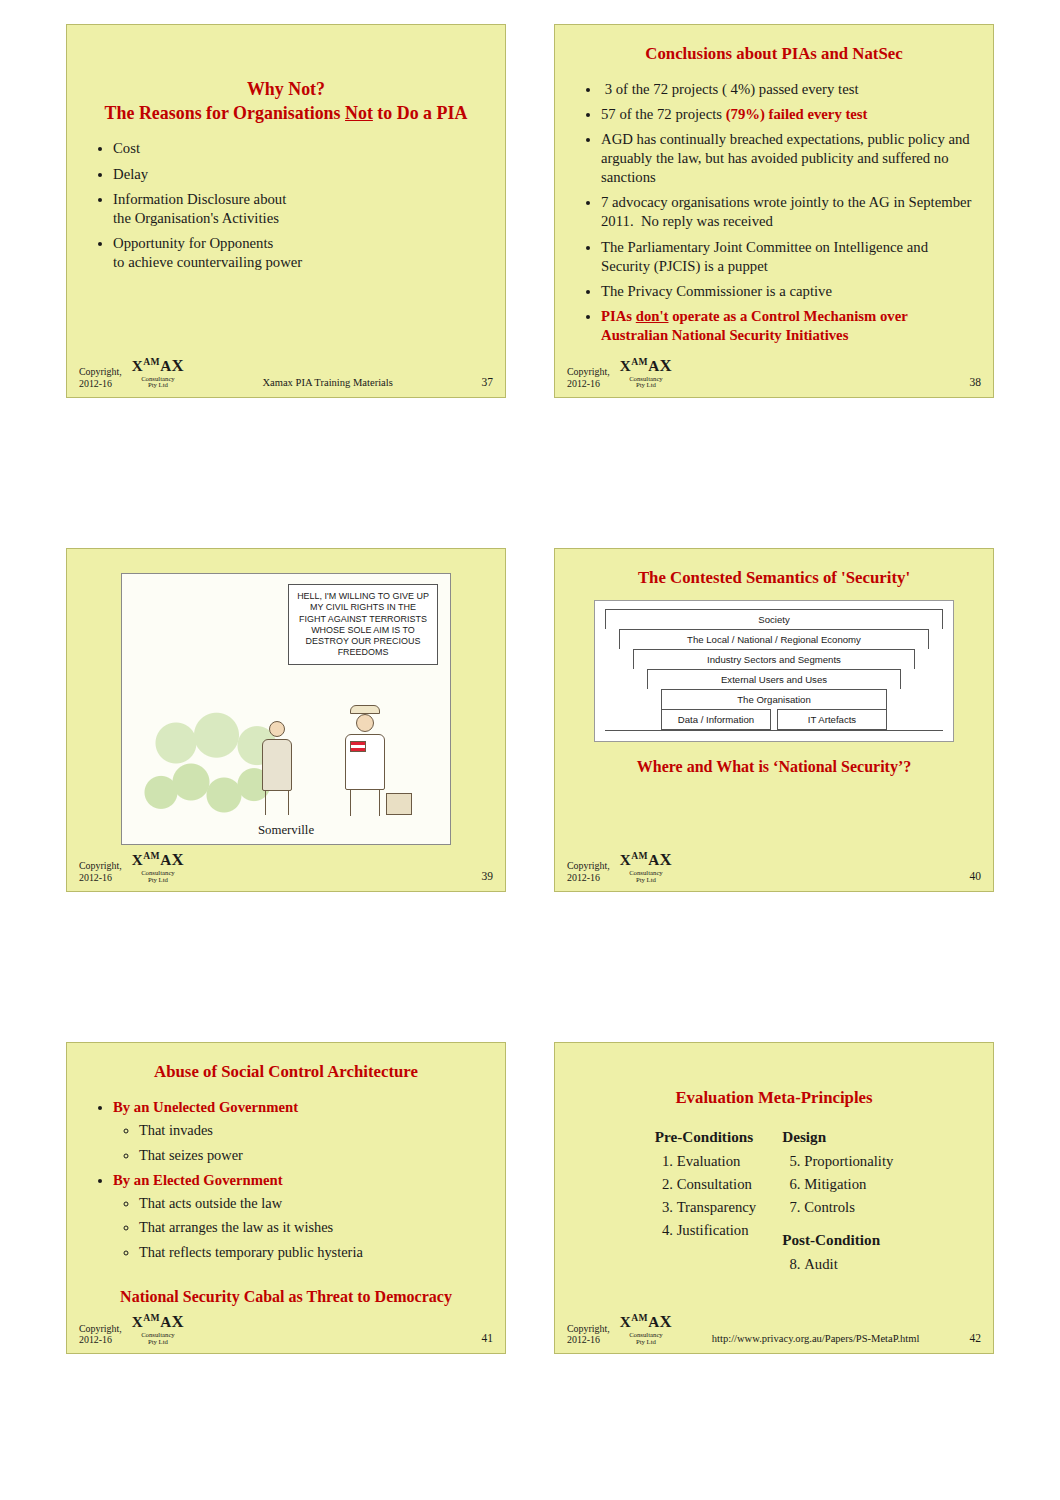Why Not?
The Reasons for Organisations Not to Do a PIA
Cost
Delay
Information Disclosure about
the Organisation's Activities
Opportunity for Opponents
to achieve countervailing power
Copyright,
2012-16 XAMAX Consultancy
Pty Ltd Xamax PIA Training Materials 37
Conclusions about PIAs and NatSec
3 of the 72 projects ( 4%) passed every test
57 of the 72 projects (79%) failed every test
AGD has continually breached expectations, public policy and arguably the law, but has avoided publicity and suffered no sanctions
7 advocacy organisations wrote jointly to the AG in September 2011. No reply was received
The Parliamentary Joint Committee on Intelligence and Security (PJCIS) is a puppet
The Privacy Commissioner is a captive
PIAs don't operate as a Control Mechanism over Australian National Security Initiatives
Copyright,
2012-16 XAMAX Consultancy
Pty Ltd 38
Hell, I'm willing to give up my civil rights in the fight against terrorists whose sole aim is to destroy our precious freedoms
Somerville
Copyright,
2012-16 XAMAX Consultancy
Pty Ltd 39
The Contested Semantics of 'Security'
Society
The Local / National / Regional Economy
Industry Sectors and Segments
External Users and Uses
The Organisation
Data / Information
IT Artefacts
Where and What is ‘National Security’?
Copyright,
2012-16 XAMAX Consultancy
Pty Ltd 40
Abuse of Social Control Architecture
By an Unelected Government
That invades
That seizes power
By an Elected Government
That acts outside the law
That arranges the law as it wishes
That reflects temporary public hysteria
National Security Cabal as Threat to Democracy
Copyright,
2012-16 XAMAX Consultancy
Pty Ltd 41
Evaluation Meta-Principles
Pre-Conditions
Evaluation
Consultation
Transparency
Justification
Design
Proportionality
Mitigation
Controls
Post-Condition
Audit
Copyright,
2012-16 XAMAX Consultancy
Pty Ltd http://www.privacy.org.au/Papers/PS-MetaP.html 42